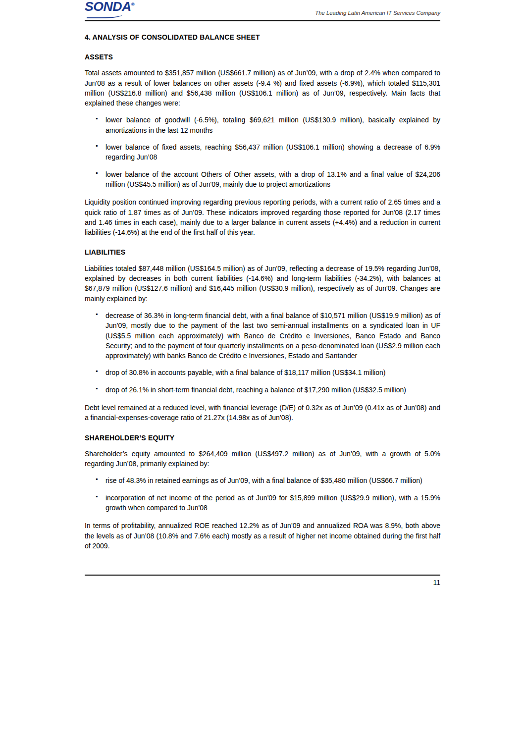SONDA®
The Leading Latin American IT Services Company
4. ANALYSIS OF CONSOLIDATED BALANCE SHEET
ASSETS
Total assets amounted to $351,857 million (US$661.7 million) as of Jun’09, with a drop of 2.4% when compared to Jun'08 as a result of lower balances on other assets (-9.4 %) and fixed assets (-6.9%), which totaled $115,301 million (US$216.8 million) and $56,438 million (US$106.1 million) as of Jun’09, respectively. Main facts that explained these changes were:
lower balance of goodwill (-6.5%), totaling $69,621 million (US$130.9 million), basically explained by amortizations in the last 12 months
lower balance of fixed assets, reaching $56,437 million (US$106.1 million) showing a decrease of 6.9% regarding Jun’08
lower balance of the account Others of Other assets, with a drop of 13.1% and a final value of $24,206 million (US$45.5 million) as of Jun'09, mainly due to project amortizations
Liquidity position continued improving regarding previous reporting periods, with a current ratio of 2.65 times and a quick ratio of 1.87 times as of Jun’09. These indicators improved regarding those reported for Jun'08 (2.17 times and 1.46 times in each case), mainly due to a larger balance in current assets (+4.4%) and a reduction in current liabilities (-14.6%) at the end of the first half of this year.
LIABILITIES
Liabilities totaled $87,448 million (US$164.5 million) as of Jun'09, reflecting a decrease of 19.5% regarding Jun'08, explained by decreases in both current liabilities (-14.6%) and long-term liabilities (-34.2%), with balances at $67,879 million (US$127.6 million) and $16,445 million (US$30.9 million), respectively as of Jun'09. Changes are mainly explained by:
decrease of 36.3% in long-term financial debt, with a final balance of $10,571 million (US$19.9 million) as of Jun’09, mostly due to the payment of the last two semi-annual installments on a syndicated loan in UF (US$5.5 million each approximately) with Banco de Crédito e Inversiones, Banco Estado and Banco Security; and to the payment of four quarterly installments on a peso-denominated loan (US$2.9 million each approximately) with banks Banco de Crédito e Inversiones, Estado and Santander
drop of 30.8% in accounts payable, with a final balance of $18,117 million (US$34.1 million)
drop of 26.1% in short-term financial debt, reaching a balance of $17,290 million (US$32.5 million)
Debt level remained at a reduced level, with financial leverage (D/E) of 0.32x as of Jun’09 (0.41x as of Jun’08) and a financial-expenses-coverage ratio of 21.27x (14.98x as of Jun’08).
SHAREHOLDER’S EQUITY
Shareholder’s equity amounted to $264,409 million (US$497.2 million) as of Jun’09, with a growth of 5.0% regarding Jun’08, primarily explained by:
rise of 48.3% in retained earnings as of Jun’09, with a final balance of $35,480 million (US$66.7 million)
incorporation of net income of the period as of Jun'09 for $15,899 million (US$29.9 million), with a 15.9% growth when compared to Jun'08
In terms of profitability, annualized ROE reached 12.2% as of Jun’09 and annualized ROA was 8.9%, both above the levels as of Jun’08 (10.8% and 7.6% each) mostly as a result of higher net income obtained during the first half of 2009.
11